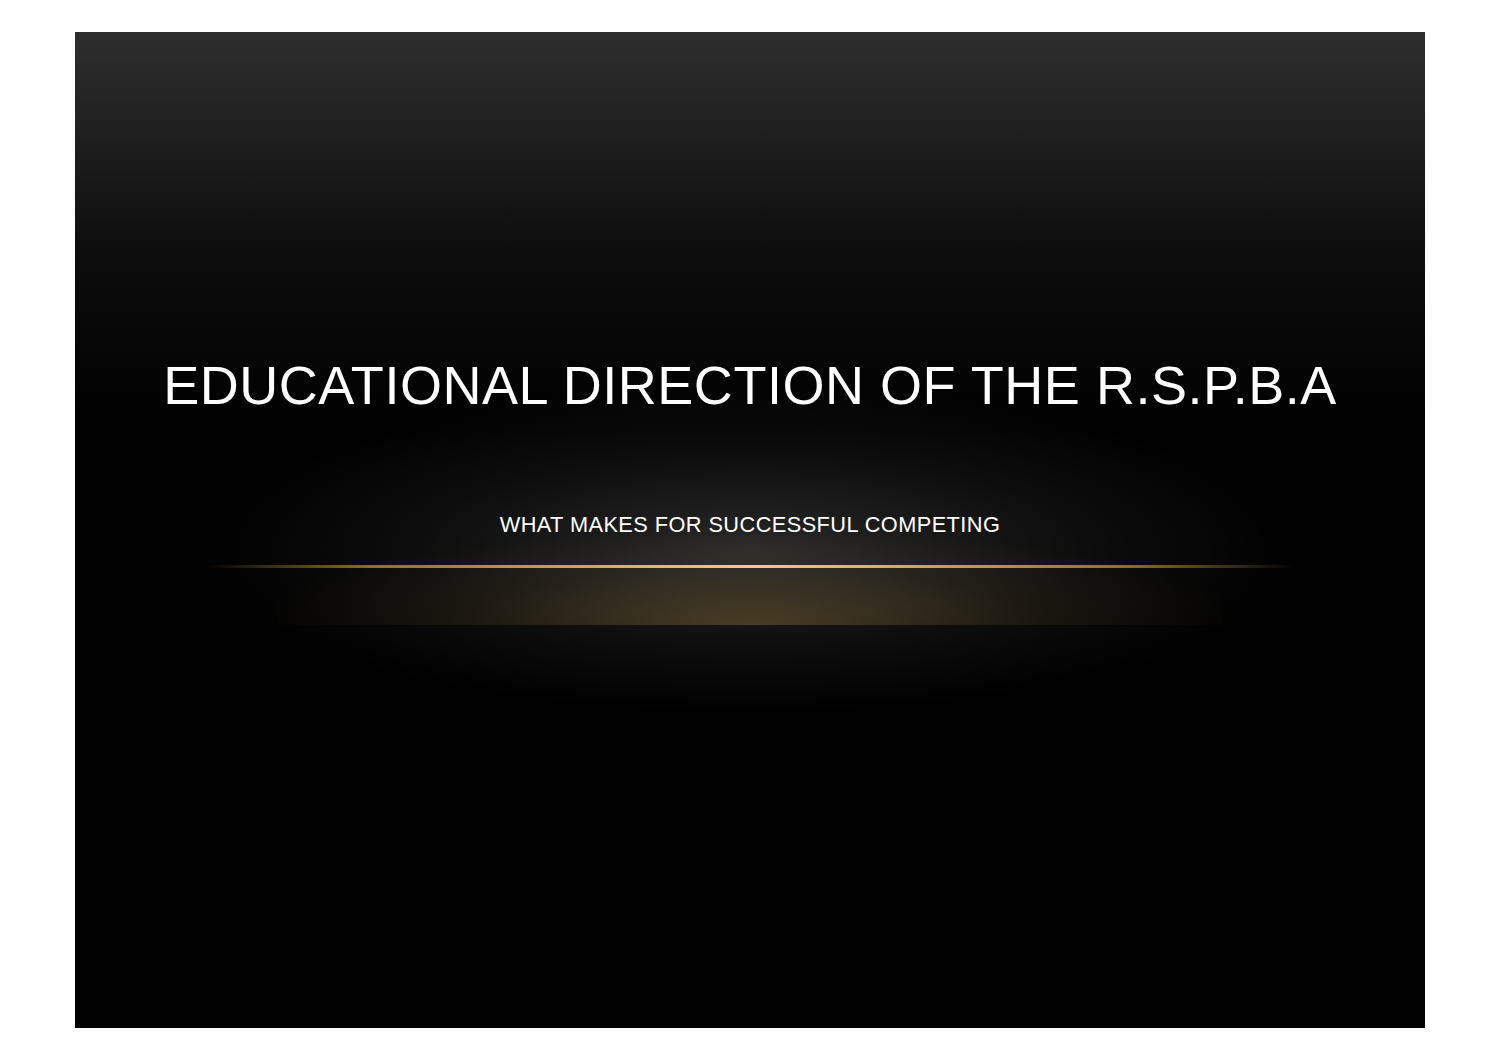EDUCATIONAL DIRECTION OF THE R.S.P.B.A
WHAT MAKES FOR SUCCESSFUL COMPETING